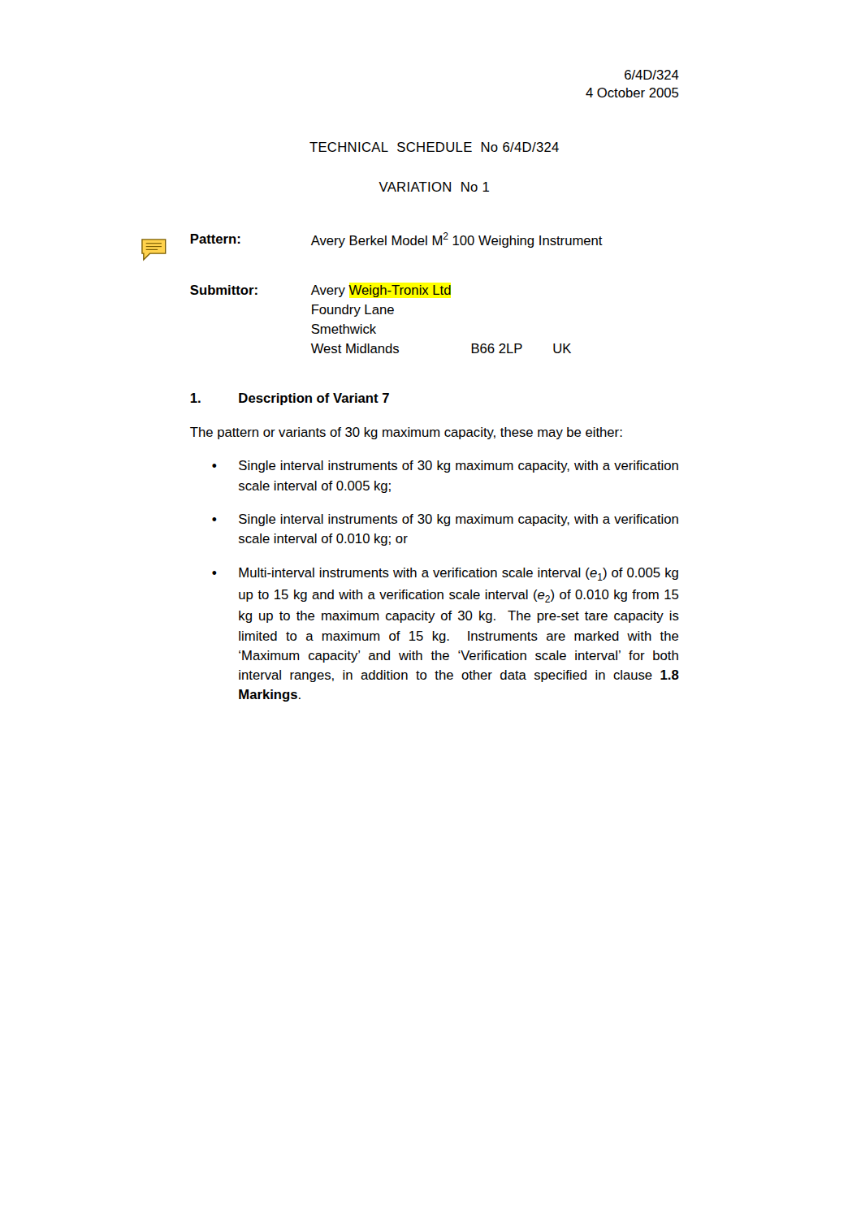6/4D/324
4 October 2005
TECHNICAL SCHEDULE No 6/4D/324
VARIATION No 1
| Pattern: | Avery Berkel Model M 2 100 Weighing Instrument |
| Submittor: | Avery Weigh-Tronix Ltd Foundry Lane Smethwick West Midlands B66 2LP UK |
1. Description of Variant 7
The pattern or variants of 30 kg maximum capacity, these may be either:
Single interval instruments of 30 kg maximum capacity, with a verification scale interval of 0.005 kg;
Single interval instruments of 30 kg maximum capacity, with a verification scale interval of 0.010 kg; or
Multi-interval instruments with a verification scale interval (e 1) of 0.005 kg up to 15 kg and with a verification scale interval (e 2) of 0.010 kg from 15 kg up to the maximum capacity of 30 kg. The pre-set tare capacity is limited to a maximum of 15 kg. Instruments are marked with the ‘Maximum capacity’ and with the ‘Verification scale interval’ for both interval ranges, in addition to the other data specified in clause 1.8 Markings.